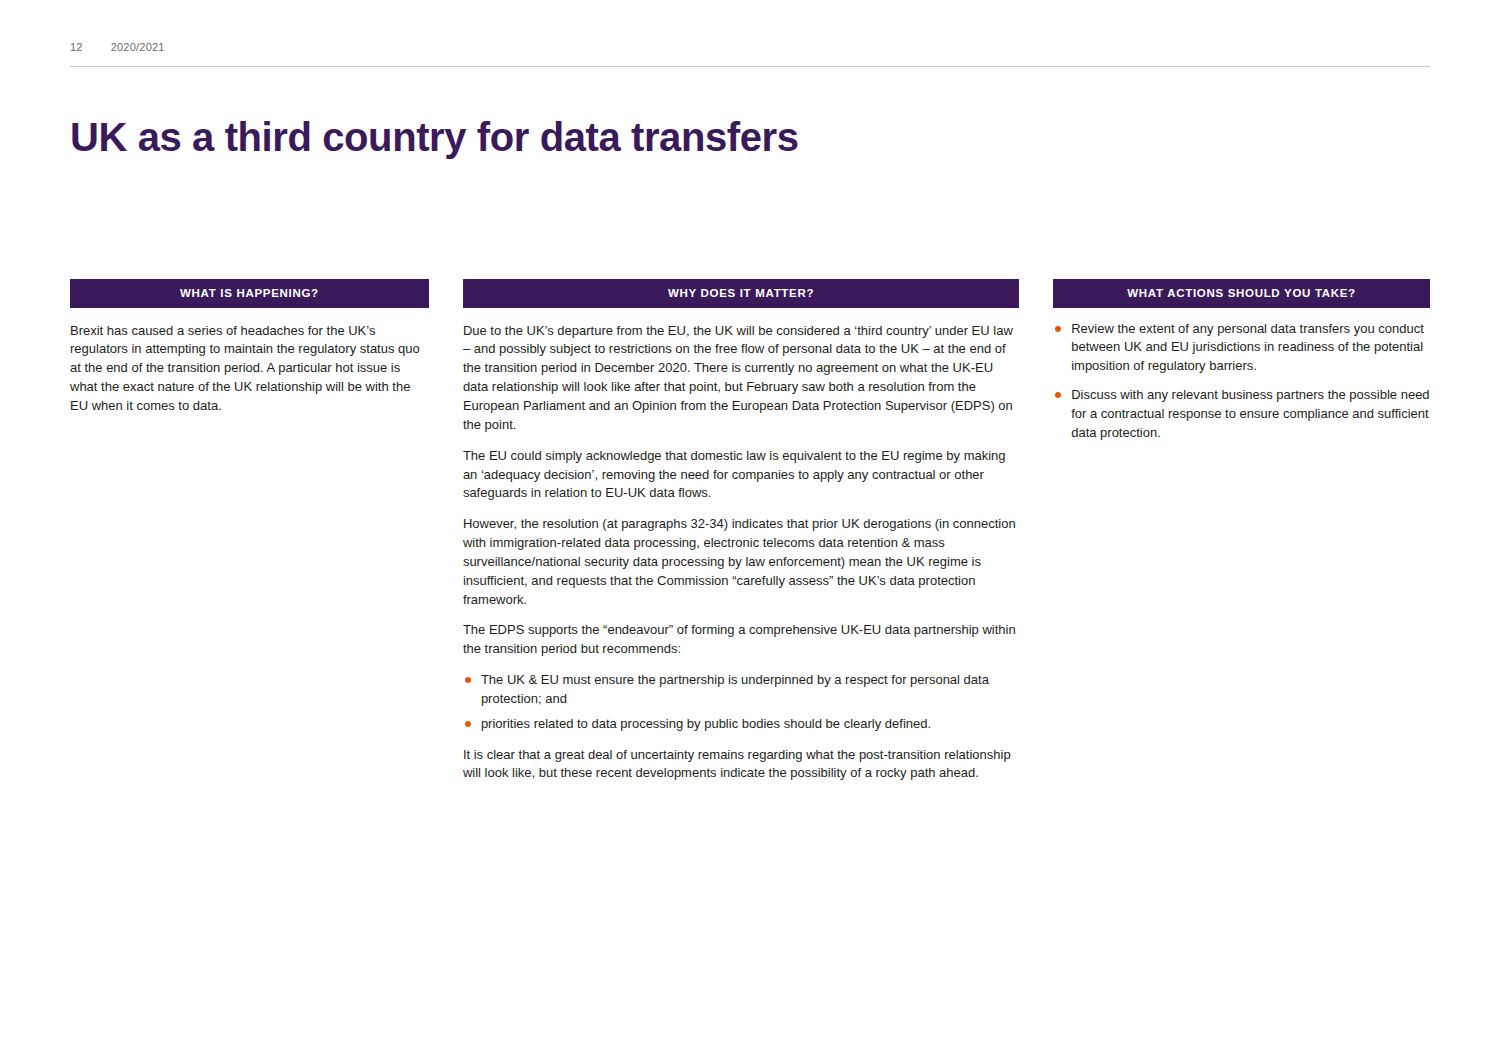122020/2021
UK as a third country for data transfers
What is happening?
Brexit has caused a series of headaches for the UK’s regulators in attempting to maintain the regulatory status quo at the end of the transition period. A particular hot issue is what the exact nature of the UK relationship will be with the EU when it comes to data.
Why does it matter?
Due to the UK’s departure from the EU, the UK will be considered a ‘third country’ under EU law – and possibly subject to restrictions on the free flow of personal data to the UK – at the end of the transition period in December 2020. There is currently no agreement on what the UK-EU data relationship will look like after that point, but February saw both a resolution from the European Parliament and an Opinion from the European Data Protection Supervisor (EDPS) on the point.
The EU could simply acknowledge that domestic law is equivalent to the EU regime by making an ‘adequacy decision’, removing the need for companies to apply any contractual or other safeguards in relation to EU-UK data flows.
However, the resolution (at paragraphs 32-34) indicates that prior UK derogations (in connection with immigration-related data processing, electronic telecoms data retention & mass surveillance/national security data processing by law enforcement) mean the UK regime is insufficient, and requests that the Commission “carefully assess” the UK’s data protection framework.
The EDPS supports the “endeavour” of forming a comprehensive UK-EU data partnership within the transition period but recommends:
The UK & EU must ensure the partnership is underpinned by a respect for personal data protection; and
priorities related to data processing by public bodies should be clearly defined.
It is clear that a great deal of uncertainty remains regarding what the post-transition relationship will look like, but these recent developments indicate the possibility of a rocky path ahead.
What actions should you take?
Review the extent of any personal data transfers you conduct between UK and EU jurisdictions in readiness of the potential imposition of regulatory barriers.
Discuss with any relevant business partners the possible need for a contractual response to ensure compliance and sufficient data protection.